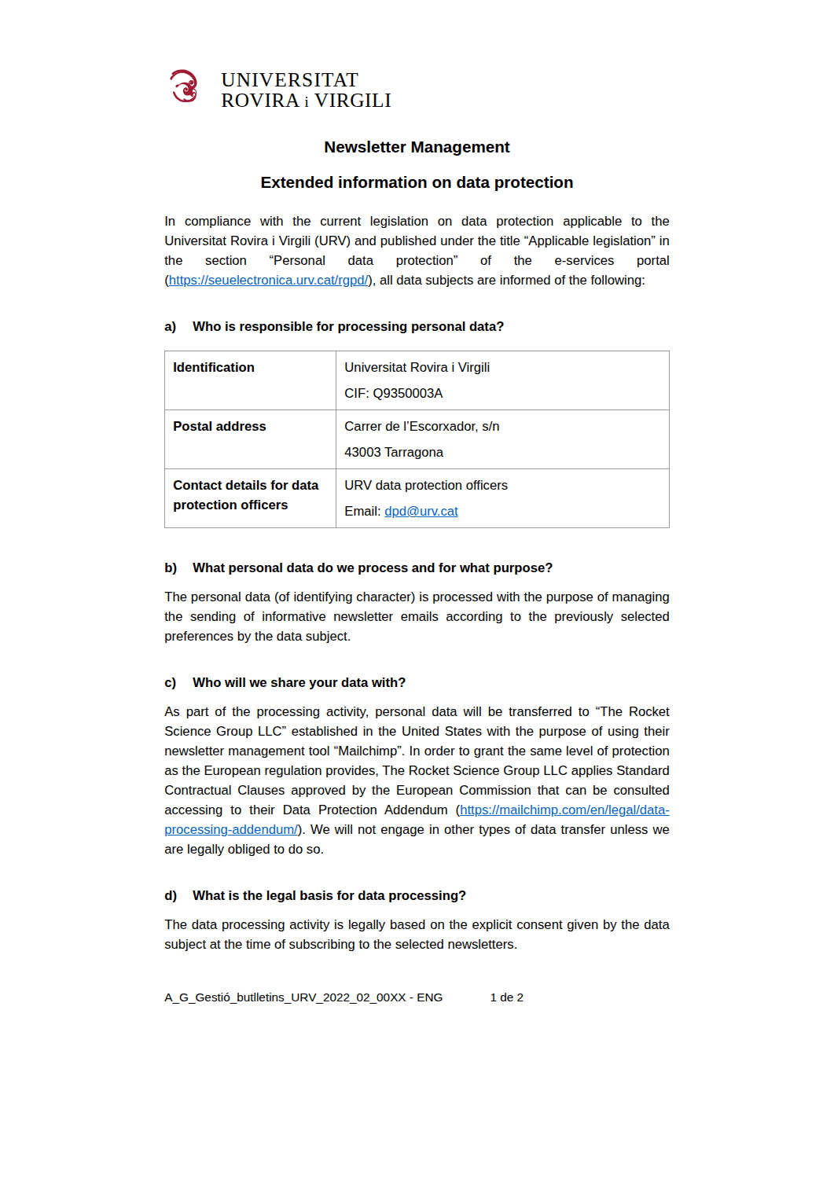UNIVERSITAT
ROVIRA i VIRGILI
Newsletter Management
Extended information on data protection
In compliance with the current legislation on data protection applicable to the Universitat Rovira i Virgili (URV) and published under the title “Applicable legislation” in the section “Personal data protection” of the e-services portal (https://seuelectronica.urv.cat/rgpd/), all data subjects are informed of the following:
a) Who is responsible for processing personal data?
| Identification | Universitat Rovira i Virgili CIF: Q9350003A |
| Postal address | Carrer de l’Escorxador, s/n 43003 Tarragona |
| Contact details for data protection officers | URV data protection officers Email: dpd@urv.cat |
b) What personal data do we process and for what purpose?
The personal data (of identifying character) is processed with the purpose of managing the sending of informative newsletter emails according to the previously selected preferences by the data subject.
c) Who will we share your data with?
As part of the processing activity, personal data will be transferred to “The Rocket Science Group LLC” established in the United States with the purpose of using their newsletter management tool “Mailchimp”. In order to grant the same level of protection as the European regulation provides, The Rocket Science Group LLC applies Standard Contractual Clauses approved by the European Commission that can be consulted accessing to their Data Protection Addendum (https://mailchimp.com/en/legal/data-processing-addendum/). We will not engage in other types of data transfer unless we are legally obliged to do so.
d) What is the legal basis for data processing?
The data processing activity is legally based on the explicit consent given by the data subject at the time of subscribing to the selected newsletters.
A_G_Gestió_butlletins_URV_2022_02_00XX - ENG
1 de 2